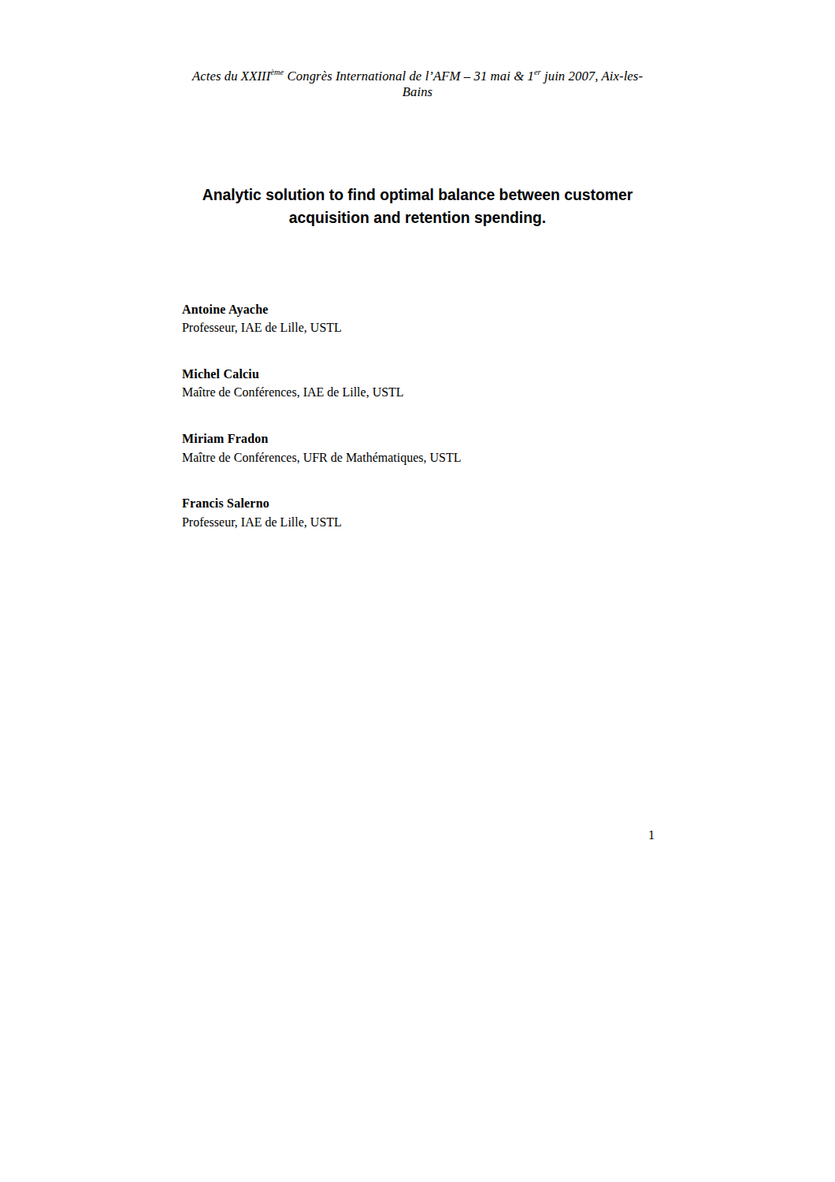Actes du XXIIIème Congrès International de l’AFM – 31 mai & 1er juin 2007, Aix-les-Bains
Analytic solution to find optimal balance between customer acquisition and retention spending.
Antoine Ayache
Professeur, IAE de Lille, USTL
Michel Calciu
Maître de Conférences, IAE de Lille, USTL
Miriam Fradon
Maître de Conférences, UFR de Mathématiques, USTL
Francis Salerno
Professeur, IAE de Lille, USTL
1